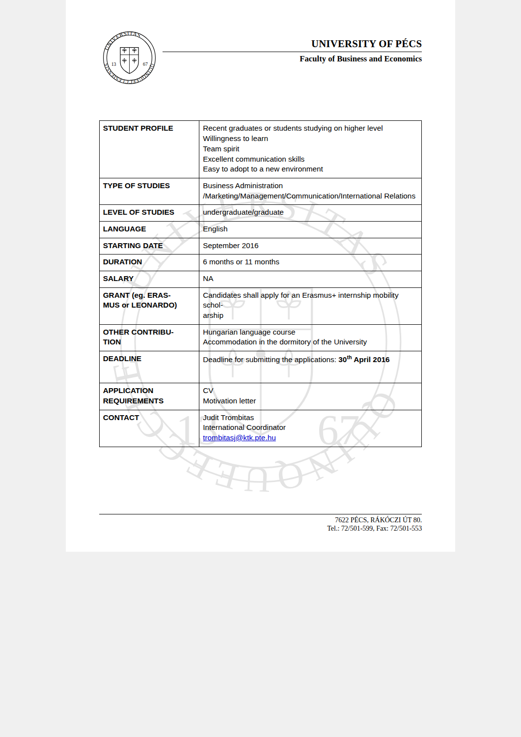UNIVERSITAS QUINQUEECCLESIENSIS 13 67
UNIVERSITAS QUINQUEECCLESIENSIS 13 67
UNIVERSITY OF PÉCS
Faculty of Business and Economics
| STUDENT PROFILE | Recent graduates or students studying on higher level Willingness to learn Team spirit Excellent communication skills Easy to adopt to a new environment |
| TYPE OF STUDIES | Business Administration /Marketing/Management/Communication/International Relations |
| LEVEL OF STUDIES | undergraduate/graduate |
| LANGUAGE | English |
| STARTING DATE | September 2016 |
| DURATION | 6 months or 11 months |
| SALARY | NA |
| GRANT (eg. ERAS- MUS or LEONARDO) | Candidates shall apply for an Erasmus+ internship mobility schol- arship |
| OTHER CONTRIBU- TION | Hungarian language course Accommodation in the dormitory of the University |
| DEADLINE | Deadline for submitting the applications: 30 th April 2016 |
| APPLICATION REQUIREMENTS | CV Motivation letter |
| CONTACT | Judit Trombitas International Coordinator trombitasj@ktk.pte.hu |
7622 PÉCS, RÁKÓCZI ÚT 80.
Tel.: 72/501-599, Fax: 72/501-553